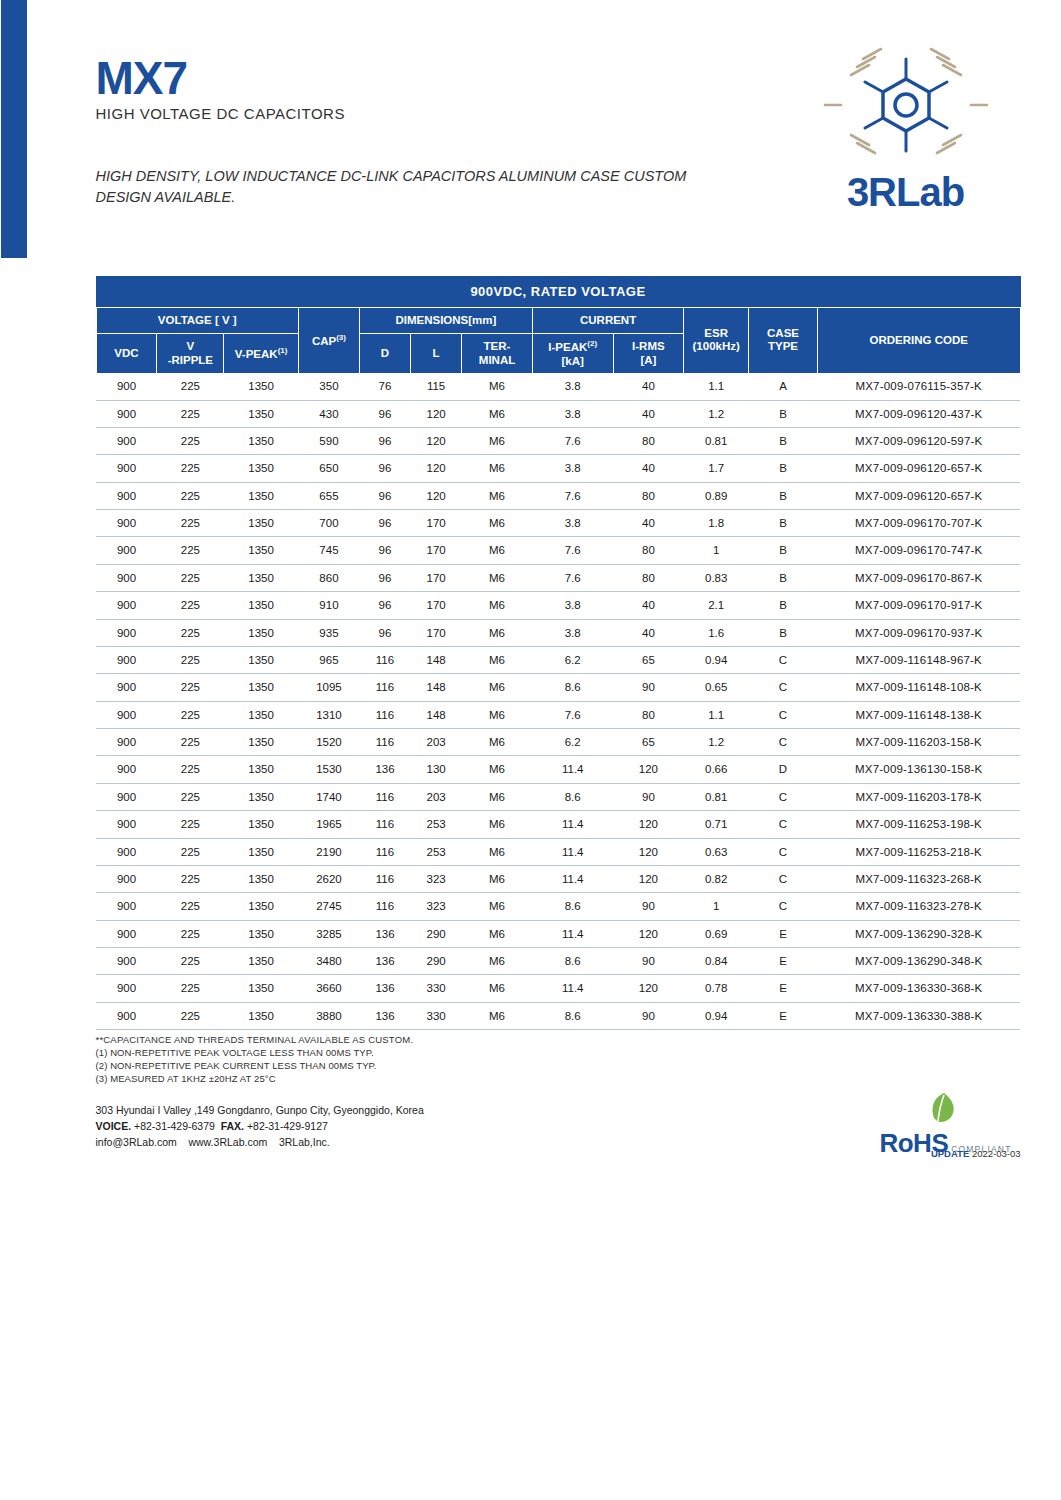MX7
HIGH VOLTAGE DC CAPACITORS
HIGH DENSITY, LOW INDUCTANCE DC-LINK CAPACITORS ALUMINUM CASE CUSTOM DESIGN AVAILABLE.
3RLab
900VDC, RATED VOLTAGE
| VOLTAGE [ V ] | CAP (3) | DIMENSIONS[mm] | CURRENT | ESR (100kHz) | CASE TYPE | ORDERING CODE |
| --- | --- | --- | --- | --- | --- | --- |
| VDC | V -RIPPLE | V-PEAK (1) | D | L | TER- MINAL | I-PEAK (2) [kA] | I-RMS [A] |
| 900 | 225 | 1350 | 350 | 76 | 115 | M6 | 3.8 | 40 | 1.1 | A | MX7-009-076115-357-K |
| 900 | 225 | 1350 | 430 | 96 | 120 | M6 | 3.8 | 40 | 1.2 | B | MX7-009-096120-437-K |
| 900 | 225 | 1350 | 590 | 96 | 120 | M6 | 7.6 | 80 | 0.81 | B | MX7-009-096120-597-K |
| 900 | 225 | 1350 | 650 | 96 | 120 | M6 | 3.8 | 40 | 1.7 | B | MX7-009-096120-657-K |
| 900 | 225 | 1350 | 655 | 96 | 120 | M6 | 7.6 | 80 | 0.89 | B | MX7-009-096120-657-K |
| 900 | 225 | 1350 | 700 | 96 | 170 | M6 | 3.8 | 40 | 1.8 | B | MX7-009-096170-707-K |
| 900 | 225 | 1350 | 745 | 96 | 170 | M6 | 7.6 | 80 | 1 | B | MX7-009-096170-747-K |
| 900 | 225 | 1350 | 860 | 96 | 170 | M6 | 7.6 | 80 | 0.83 | B | MX7-009-096170-867-K |
| 900 | 225 | 1350 | 910 | 96 | 170 | M6 | 3.8 | 40 | 2.1 | B | MX7-009-096170-917-K |
| 900 | 225 | 1350 | 935 | 96 | 170 | M6 | 3.8 | 40 | 1.6 | B | MX7-009-096170-937-K |
| 900 | 225 | 1350 | 965 | 116 | 148 | M6 | 6.2 | 65 | 0.94 | C | MX7-009-116148-967-K |
| 900 | 225 | 1350 | 1095 | 116 | 148 | M6 | 8.6 | 90 | 0.65 | C | MX7-009-116148-108-K |
| 900 | 225 | 1350 | 1310 | 116 | 148 | M6 | 7.6 | 80 | 1.1 | C | MX7-009-116148-138-K |
| 900 | 225 | 1350 | 1520 | 116 | 203 | M6 | 6.2 | 65 | 1.2 | C | MX7-009-116203-158-K |
| 900 | 225 | 1350 | 1530 | 136 | 130 | M6 | 11.4 | 120 | 0.66 | D | MX7-009-136130-158-K |
| 900 | 225 | 1350 | 1740 | 116 | 203 | M6 | 8.6 | 90 | 0.81 | C | MX7-009-116203-178-K |
| 900 | 225 | 1350 | 1965 | 116 | 253 | M6 | 11.4 | 120 | 0.71 | C | MX7-009-116253-198-K |
| 900 | 225 | 1350 | 2190 | 116 | 253 | M6 | 11.4 | 120 | 0.63 | C | MX7-009-116253-218-K |
| 900 | 225 | 1350 | 2620 | 116 | 323 | M6 | 11.4 | 120 | 0.82 | C | MX7-009-116323-268-K |
| 900 | 225 | 1350 | 2745 | 116 | 323 | M6 | 8.6 | 90 | 1 | C | MX7-009-116323-278-K |
| 900 | 225 | 1350 | 3285 | 136 | 290 | M6 | 11.4 | 120 | 0.69 | E | MX7-009-136290-328-K |
| 900 | 225 | 1350 | 3480 | 136 | 290 | M6 | 8.6 | 90 | 0.84 | E | MX7-009-136290-348-K |
| 900 | 225 | 1350 | 3660 | 136 | 330 | M6 | 11.4 | 120 | 0.78 | E | MX7-009-136330-368-K |
| 900 | 225 | 1350 | 3880 | 136 | 330 | M6 | 8.6 | 90 | 0.94 | E | MX7-009-136330-388-K |
**CAPACITANCE AND THREADS TERMINAL AVAILABLE AS CUSTOM.
(1) NON-REPETITIVE PEAK VOLTAGE LESS THAN 00MS TYP.
(2) NON-REPETITIVE PEAK CURRENT LESS THAN 00MS TYP.
(3) MEASURED AT 1KHZ ±20HZ AT 25°C
303 Hyundai I Valley ,149 Gongdanro, Gunpo City, Gyeonggido, Korea
VOICE. +82-31-429-6379 FAX. +82-31-429-9127
info@3RLab.com www.3RLab.com 3RLab,Inc.
RoHS COMPLIANT
UPDATE 2022-03-03